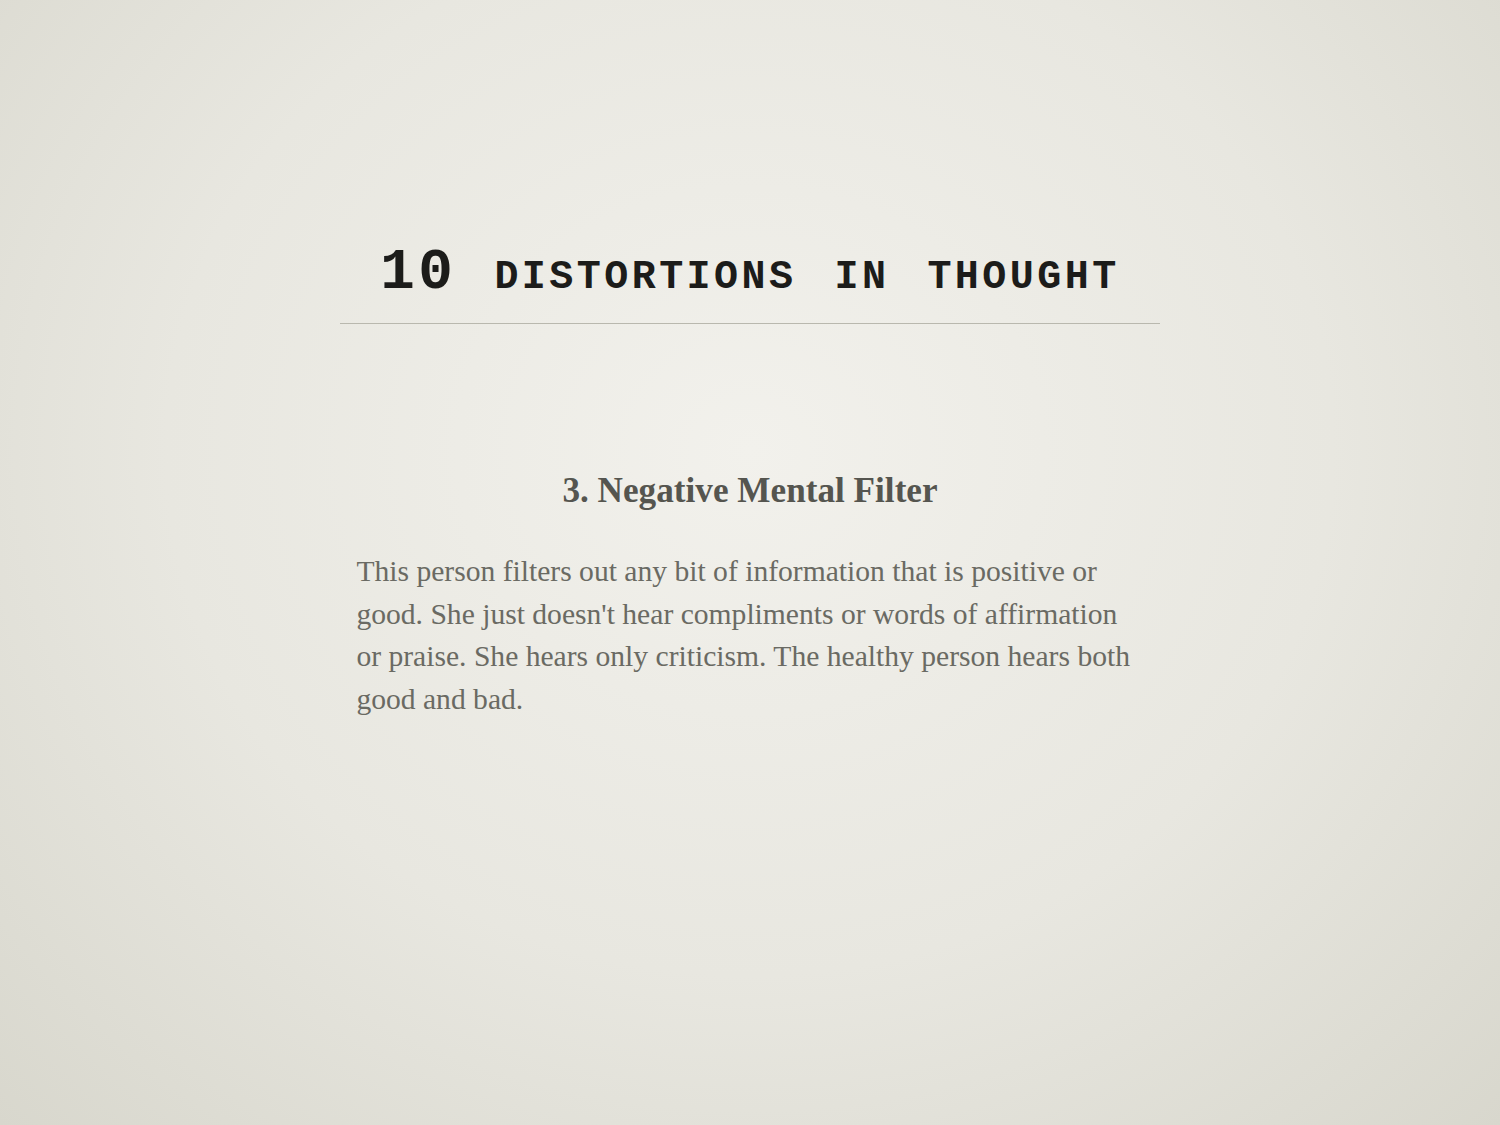10 distortions in thought
3. Negative Mental Filter
This person filters out any bit of information that is positive or good. She just doesn't hear compliments or words of affirmation or praise. She hears only criticism. The healthy person hears both good and bad.